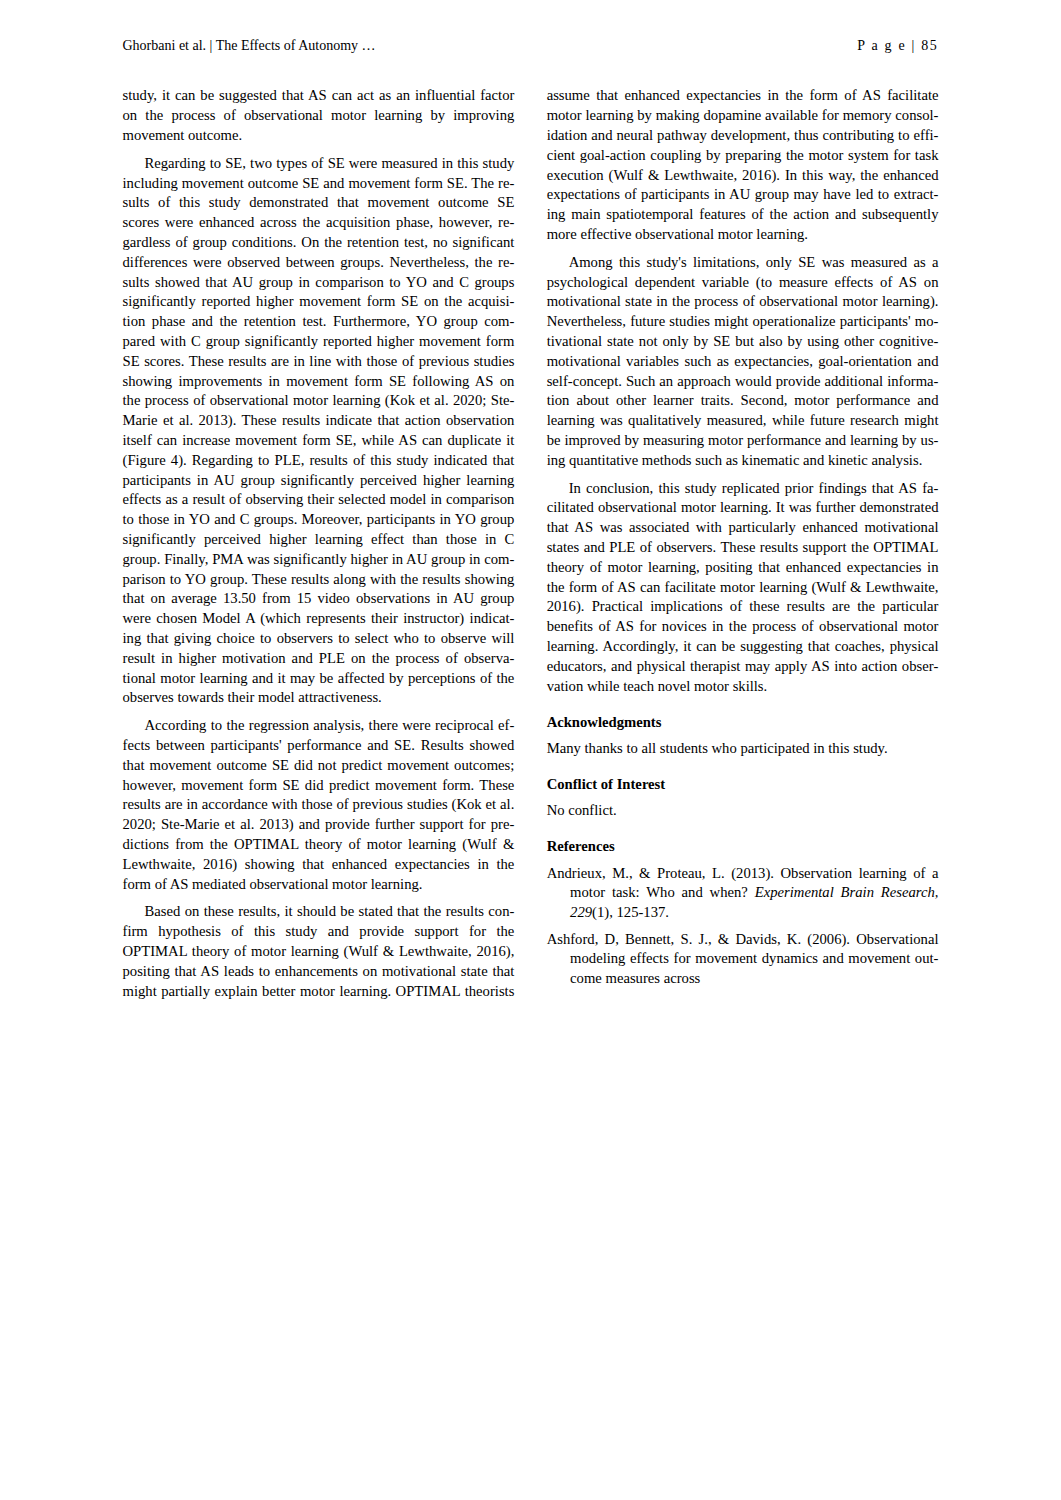Ghorbani et al. | The Effects of Autonomy … P a g e | 85
study, it can be suggested that AS can act as an influential factor on the process of observational motor learning by improving movement outcome.
Regarding to SE, two types of SE were measured in this study including movement outcome SE and movement form SE. The results of this study demonstrated that movement outcome SE scores were enhanced across the acquisition phase, however, regardless of group conditions. On the retention test, no significant differences were observed between groups. Nevertheless, the results showed that AU group in comparison to YO and C groups significantly reported higher movement form SE on the acquisition phase and the retention test. Furthermore, YO group compared with C group significantly reported higher movement form SE scores. These results are in line with those of previous studies showing improvements in movement form SE following AS on the process of observational motor learning (Kok et al. 2020; Ste-Marie et al. 2013). These results indicate that action observation itself can increase movement form SE, while AS can duplicate it (Figure 4). Regarding to PLE, results of this study indicated that participants in AU group significantly perceived higher learning effects as a result of observing their selected model in comparison to those in YO and C groups. Moreover, participants in YO group significantly perceived higher learning effect than those in C group. Finally, PMA was significantly higher in AU group in comparison to YO group. These results along with the results showing that on average 13.50 from 15 video observations in AU group were chosen Model A (which represents their instructor) indicating that giving choice to observers to select who to observe will result in higher motivation and PLE on the process of observational motor learning and it may be affected by perceptions of the observes towards their model attractiveness.
According to the regression analysis, there were reciprocal effects between participants' performance and SE. Results showed that movement outcome SE did not predict movement outcomes; however, movement form SE did predict movement form. These results are in accordance with those of previous studies (Kok et al. 2020; Ste-Marie et al. 2013) and provide further support for predictions from the OPTIMAL theory of motor learning (Wulf & Lewthwaite, 2016) showing that enhanced expectancies in the form of AS mediated observational motor learning.
Based on these results, it should be stated that the results confirm hypothesis of this study and provide support for the OPTIMAL theory of motor learning (Wulf & Lewthwaite, 2016), positing that AS leads to enhancements on motivational state that might partially explain better motor learning. OPTIMAL theorists assume that enhanced expectancies in the form of AS facilitate motor learning by making dopamine available for memory consolidation and neural pathway development, thus contributing to efficient goal-action coupling by preparing the motor system for task execution (Wulf & Lewthwaite, 2016). In this way, the enhanced expectations of participants in AU group may have led to extracting main spatiotemporal features of the action and subsequently more effective observational motor learning.
Among this study's limitations, only SE was measured as a psychological dependent variable (to measure effects of AS on motivational state in the process of observational motor learning). Nevertheless, future studies might operationalize participants' motivational state not only by SE but also by using other cognitive-motivational variables such as expectancies, goal-orientation and self-concept. Such an approach would provide additional information about other learner traits. Second, motor performance and learning was qualitatively measured, while future research might be improved by measuring motor performance and learning by using quantitative methods such as kinematic and kinetic analysis.
In conclusion, this study replicated prior findings that AS facilitated observational motor learning. It was further demonstrated that AS was associated with particularly enhanced motivational states and PLE of observers. These results support the OPTIMAL theory of motor learning, positing that enhanced expectancies in the form of AS can facilitate motor learning (Wulf & Lewthwaite, 2016). Practical implications of these results are the particular benefits of AS for novices in the process of observational motor learning. Accordingly, it can be suggesting that coaches, physical educators, and physical therapist may apply AS into action observation while teach novel motor skills.
Acknowledgments
Many thanks to all students who participated in this study.
Conflict of Interest
No conflict.
References
Andrieux, M., & Proteau, L. (2013). Observation learning of a motor task: Who and when? Experimental Brain Research, 229(1), 125-137.
Ashford, D, Bennett, S. J., & Davids, K. (2006). Observational modeling effects for movement dynamics and movement outcome measures across